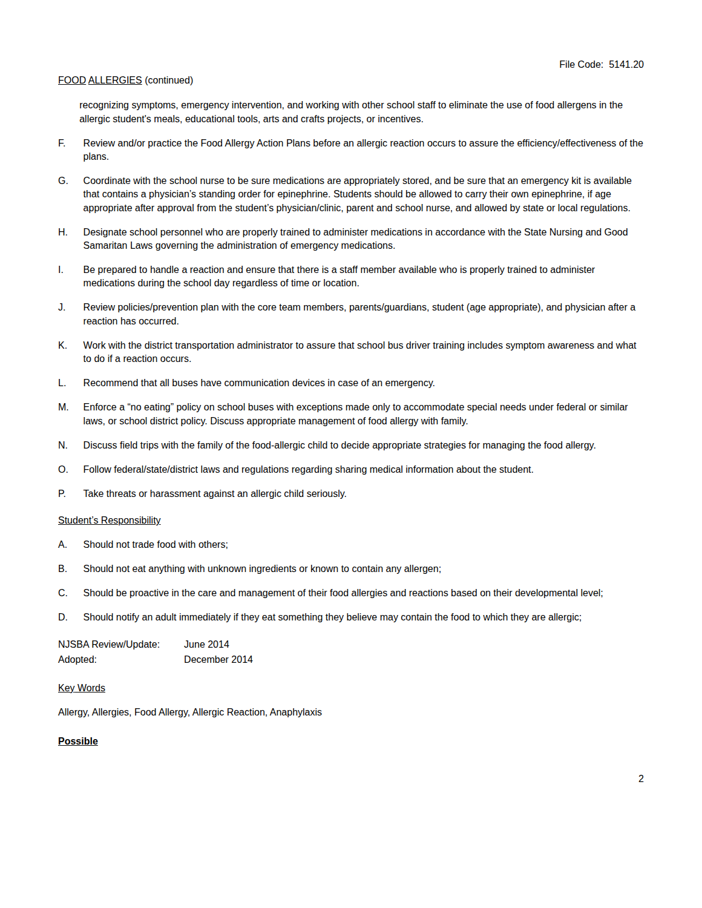File Code: 5141.20
FOOD ALLERGIES (continued)
recognizing symptoms, emergency intervention, and working with other school staff to eliminate the use of food allergens in the allergic student's meals, educational tools, arts and crafts projects, or incentives.
F. Review and/or practice the Food Allergy Action Plans before an allergic reaction occurs to assure the efficiency/effectiveness of the plans.
G. Coordinate with the school nurse to be sure medications are appropriately stored, and be sure that an emergency kit is available that contains a physician’s standing order for epinephrine. Students should be allowed to carry their own epinephrine, if age appropriate after approval from the student’s physician/clinic, parent and school nurse, and allowed by state or local regulations.
H. Designate school personnel who are properly trained to administer medications in accordance with the State Nursing and Good Samaritan Laws governing the administration of emergency medications.
I. Be prepared to handle a reaction and ensure that there is a staff member available who is properly trained to administer medications during the school day regardless of time or location.
J. Review policies/prevention plan with the core team members, parents/guardians, student (age appropriate), and physician after a reaction has occurred.
K. Work with the district transportation administrator to assure that school bus driver training includes symptom awareness and what to do if a reaction occurs.
L. Recommend that all buses have communication devices in case of an emergency.
M. Enforce a “no eating” policy on school buses with exceptions made only to accommodate special needs under federal or similar laws, or school district policy. Discuss appropriate management of food allergy with family.
N. Discuss field trips with the family of the food-allergic child to decide appropriate strategies for managing the food allergy.
O. Follow federal/state/district laws and regulations regarding sharing medical information about the student.
P. Take threats or harassment against an allergic child seriously.
Student’s Responsibility
A. Should not trade food with others;
B. Should not eat anything with unknown ingredients or known to contain any allergen;
C. Should be proactive in the care and management of their food allergies and reactions based on their developmental level;
D. Should notify an adult immediately if they eat something they believe may contain the food to which they are allergic;
| NJSBA Review/Update: | June 2014 |
| Adopted: | December 2014 |
Key Words
Allergy, Allergies, Food Allergy, Allergic Reaction, Anaphylaxis
Possible
2